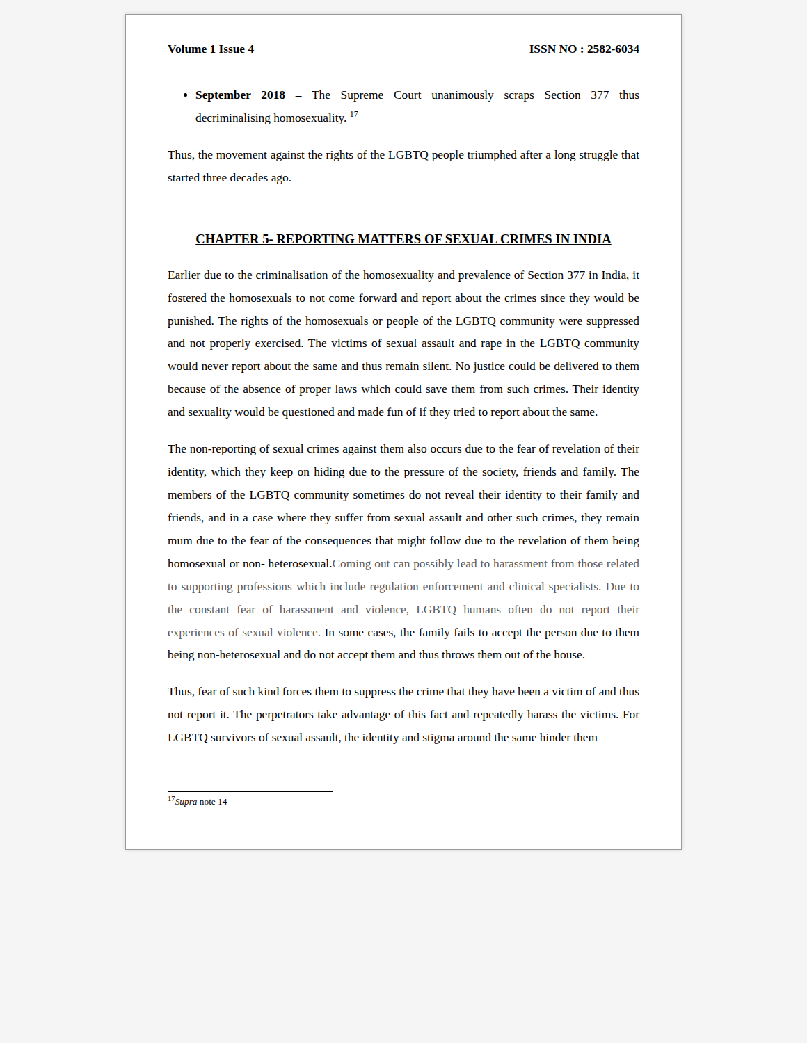Volume 1 Issue 4 ISSN NO : 2582-6034
September 2018 – The Supreme Court unanimously scraps Section 377 thus decriminalising homosexuality. 17
Thus, the movement against the rights of the LGBTQ people triumphed after a long struggle that started three decades ago.
CHAPTER 5- REPORTING MATTERS OF SEXUAL CRIMES IN INDIA
Earlier due to the criminalisation of the homosexuality and prevalence of Section 377 in India, it fostered the homosexuals to not come forward and report about the crimes since they would be punished. The rights of the homosexuals or people of the LGBTQ community were suppressed and not properly exercised. The victims of sexual assault and rape in the LGBTQ community would never report about the same and thus remain silent. No justice could be delivered to them because of the absence of proper laws which could save them from such crimes. Their identity and sexuality would be questioned and made fun of if they tried to report about the same.
The non-reporting of sexual crimes against them also occurs due to the fear of revelation of their identity, which they keep on hiding due to the pressure of the society, friends and family. The members of the LGBTQ community sometimes do not reveal their identity to their family and friends, and in a case where they suffer from sexual assault and other such crimes, they remain mum due to the fear of the consequences that might follow due to the revelation of them being homosexual or non- heterosexual.Coming out can possibly lead to harassment from those related to supporting professions which include regulation enforcement and clinical specialists. Due to the constant fear of harassment and violence, LGBTQ humans often do not report their experiences of sexual violence. In some cases, the family fails to accept the person due to them being non-heterosexual and do not accept them and thus throws them out of the house.
Thus, fear of such kind forces them to suppress the crime that they have been a victim of and thus not report it. The perpetrators take advantage of this fact and repeatedly harass the victims. For LGBTQ survivors of sexual assault, the identity and stigma around the same hinder them
17Supra note 14